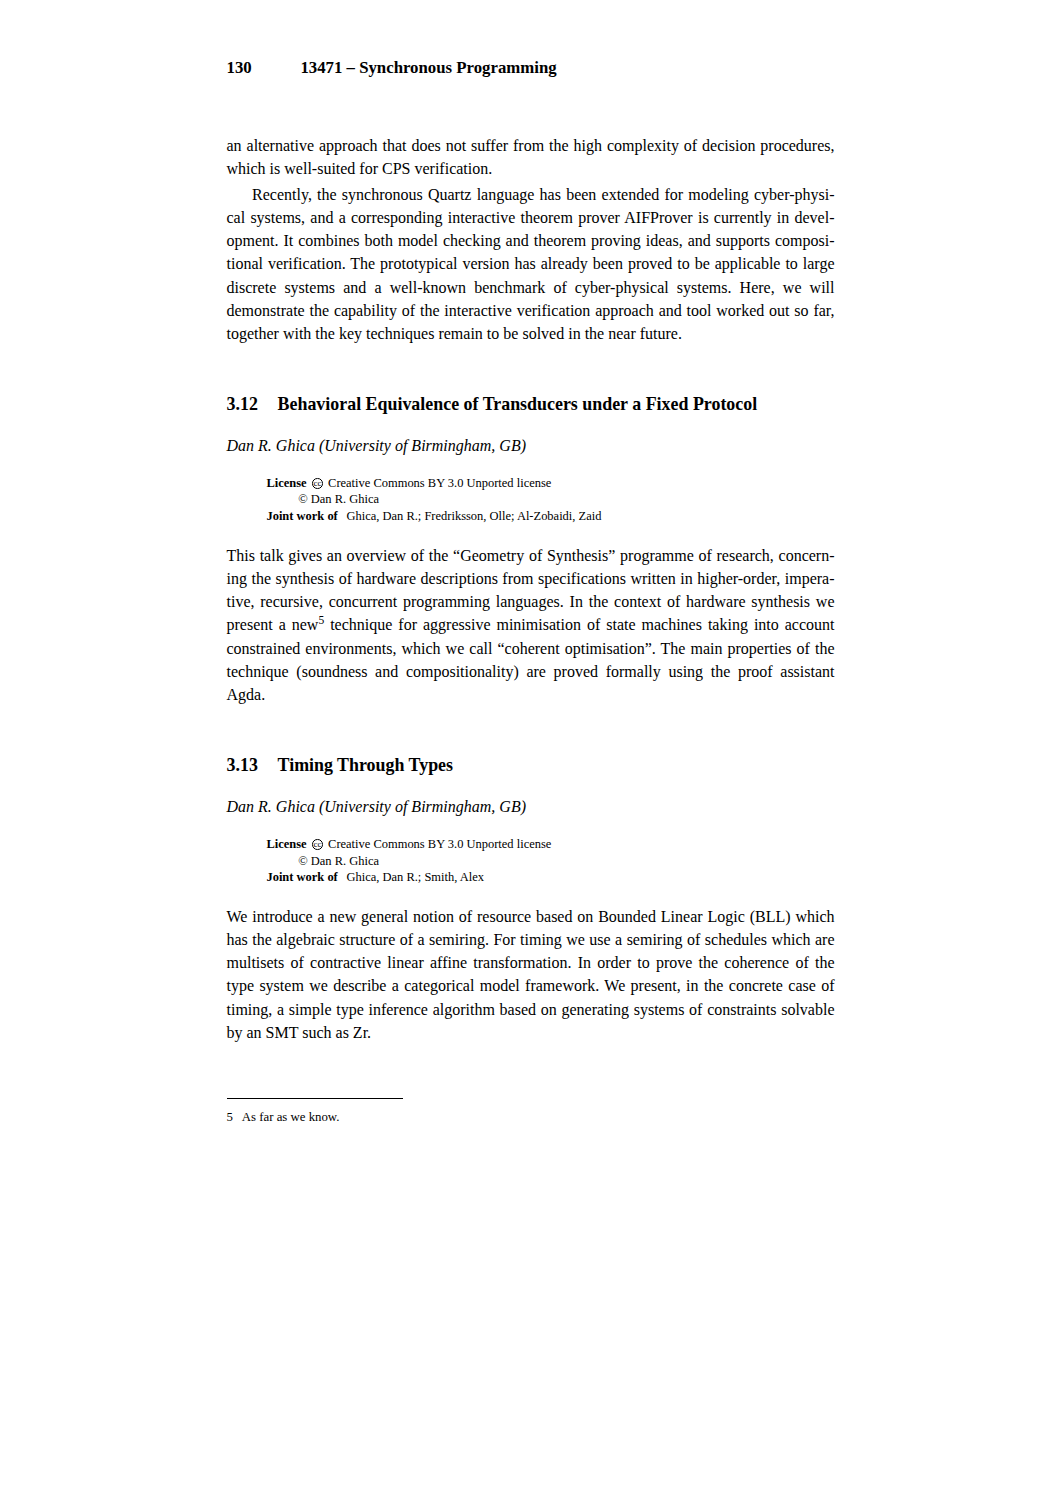130 13471 – Synchronous Programming
an alternative approach that does not suffer from the high complexity of decision procedures, which is well-suited for CPS verification.
Recently, the synchronous Quartz language has been extended for modeling cyber-physical systems, and a corresponding interactive theorem prover AIFProver is currently in development. It combines both model checking and theorem proving ideas, and supports compositional verification. The prototypical version has already been proved to be applicable to large discrete systems and a well-known benchmark of cyber-physical systems. Here, we will demonstrate the capability of the interactive verification approach and tool worked out so far, together with the key techniques remain to be solved in the near future.
3.12 Behavioral Equivalence of Transducers under a Fixed Protocol
Dan R. Ghica (University of Birmingham, GB)
License cc Creative Commons BY 3.0 Unported license © Dan R. Ghica Joint work of Ghica, Dan R.; Fredriksson, Olle; Al-Zobaidi, Zaid
This talk gives an overview of the “Geometry of Synthesis” programme of research, concerning the synthesis of hardware descriptions from specifications written in higher-order, imperative, recursive, concurrent programming languages. In the context of hardware synthesis we present a new5 technique for aggressive minimisation of state machines taking into account constrained environments, which we call “coherent optimisation”. The main properties of the technique (soundness and compositionality) are proved formally using the proof assistant Agda.
3.13 Timing Through Types
Dan R. Ghica (University of Birmingham, GB)
License cc Creative Commons BY 3.0 Unported license © Dan R. Ghica Joint work of Ghica, Dan R.; Smith, Alex
We introduce a new general notion of resource based on Bounded Linear Logic (BLL) which has the algebraic structure of a semiring. For timing we use a semiring of schedules which are multisets of contractive linear affine transformation. In order to prove the coherence of the type system we describe a categorical model framework. We present, in the concrete case of timing, a simple type inference algorithm based on generating systems of constraints solvable by an SMT such as Zr.
5 As far as we know.